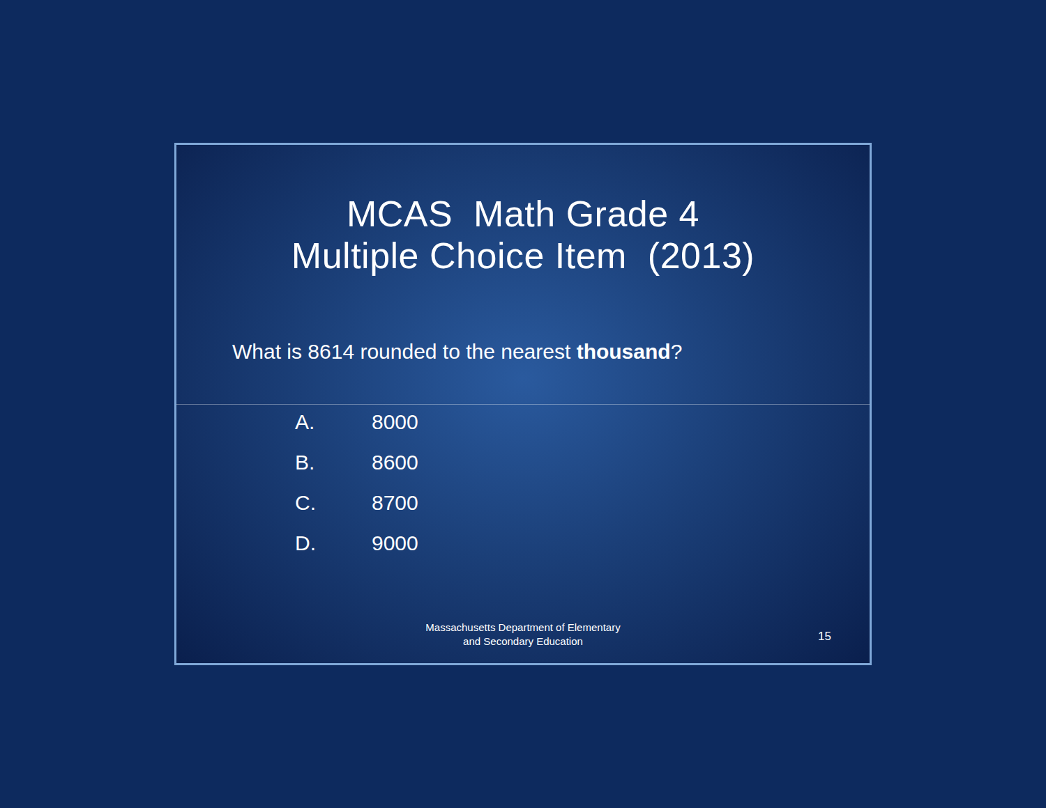MCAS Math Grade 4
Multiple Choice Item (2013)
What is 8614 rounded to the nearest thousand?
| A. | 8000 |
| B. | 8600 |
| C. | 8700 |
| D. | 9000 |
Massachusetts Department of Elementary
and Secondary Education
15